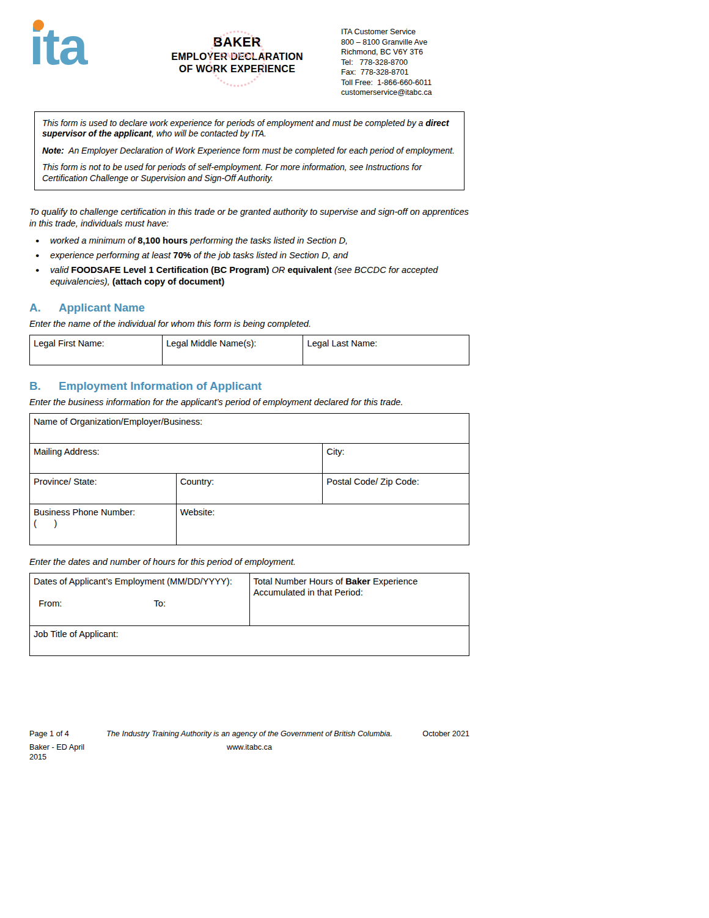ita
CANADA
BAKER
EMPLOYER DECLARATION
OF WORK EXPERIENCE
ITA Customer Service
800 – 8100 Granville Ave
Richmond, BC V6Y 3T6
Tel: 778-328-8700
Fax: 778-328-8701
Toll Free: 1-866-660-6011
customerservice@itabc.ca
This form is used to declare work experience for periods of employment and must be completed by a direct supervisor of the applicant, who will be contacted by ITA.
Note: An Employer Declaration of Work Experience form must be completed for each period of employment.
This form is not to be used for periods of self-employment. For more information, see Instructions for Certification Challenge or Supervision and Sign-Off Authority.
To qualify to challenge certification in this trade or be granted authority to supervise and sign-off on apprentices in this trade, individuals must have:
worked a minimum of 8,100 hours performing the tasks listed in Section D,
experience performing at least 70% of the job tasks listed in Section D, and
valid FOODSAFE Level 1 Certification (BC Program) OR equivalent (see BCCDC for accepted equivalencies), (attach copy of document)
A. Applicant Name
Enter the name of the individual for whom this form is being completed.
| Legal First Name: | Legal Middle Name(s): | Legal Last Name: |
B. Employment Information of Applicant
Enter the business information for the applicant’s period of employment declared for this trade.
| Name of Organization/Employer/Business: |
| Mailing Address: | City: |
| Province/ State: | Country: | Postal Code/ Zip Code: |
| Business Phone Number: ( ) | Website: |
Enter the dates and number of hours for this period of employment.
| Dates of Applicant’s Employment (MM/DD/YYYY): From: To: | Total Number Hours of Baker Experience Accumulated in that Period: |
| Job Title of Applicant: |
Page 1 of 4
The Industry Training Authority is an agency of the Government of British Columbia.
October 2021
Baker - ED April 2015
www.itabc.ca